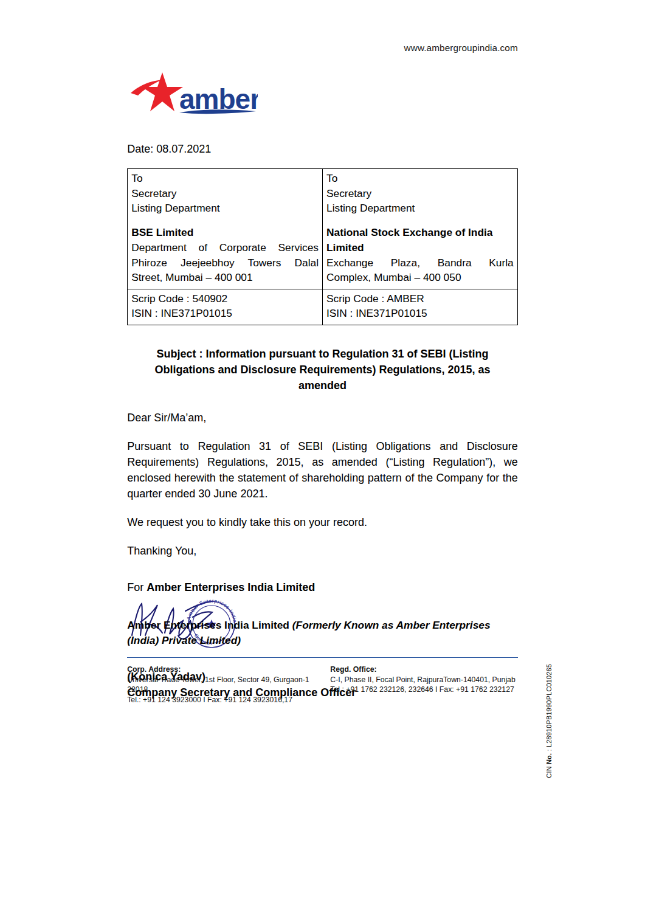www.ambergroupindia.com
amber
Date: 08.07.2021
| To Secretary Listing Department BSE Limited Department of Corporate Services Phiroze Jeejeebhoy Towers Dalal Street, Mumbai – 400 001 | To Secretary Listing Department National Stock Exchange of India Limited Exchange Plaza, Bandra Kurla Complex, Mumbai – 400 050 |
| Scrip Code : 540902 ISIN : INE371P01015 | Scrip Code : AMBER ISIN : INE371P01015 |
Subject : Information pursuant to Regulation 31 of SEBI (Listing Obligations and Disclosure Requirements) Regulations, 2015, as amended
Dear Sir/Ma’am,
Pursuant to Regulation 31 of SEBI (Listing Obligations and Disclosure Requirements) Regulations, 2015, as amended (“Listing Regulation”), we enclosed herewith the statement of shareholding pattern of the Company for the quarter ended 30 June 2021.
We request you to kindly take this on your record.
Thanking You,
For Amber Enterprises India Limited
Amber Enterprises India Limited Gurgaon
(Konica Yadav)
Company Secretary and Compliance Officer
CIN No. : L28910PB1990PLC010265
Amber Enterprises India Limited (Formerly Known as Amber Enterprises (India) Private Limited)
Corp. Address:
Universal Trade Tower, 1st Floor, Sector 49, Gurgaon-1 22018
Tel.: +91 124 3923000 I Fax: +91 124 3923016,17
Regd. Office:
C-I, Phase II, Focal Point, RajpuraTown-140401, Punjab
Tel.: +91 1762 232126, 232646 I Fax: +91 1762 232127